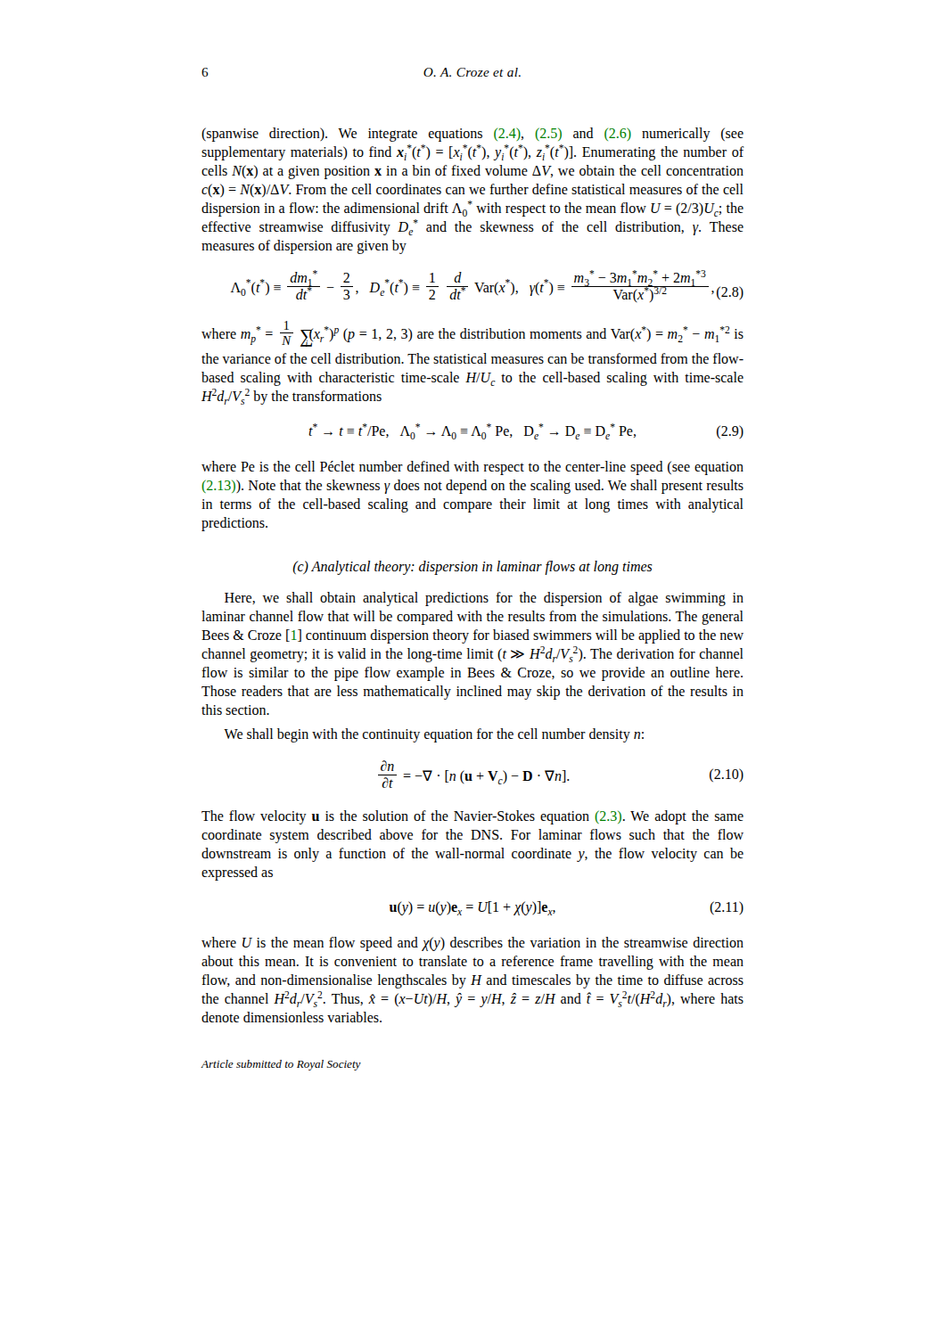6
O. A. Croze et al.
(spanwise direction). We integrate equations (2.4), (2.5) and (2.6) numerically (see supplementary materials) to find xi*(t*) = [xi*(t*), yi*(t*), zi*(t*)]. Enumerating the number of cells N(x) at a given position x in a bin of fixed volume ΔV, we obtain the cell concentration c(x) = N(x)/ΔV. From the cell coordinates can we further define statistical measures of the cell dispersion in a flow: the adimensional drift Λ0* with respect to the mean flow U = (2/3)Uc; the effective streamwise diffusivity De* and the skewness of the cell distribution, γ. These measures of dispersion are given by
Λ0*(t*) ≡ dm1*dt* − 23, De*(t*) ≡ 12 ddt* Var(x*), γ(t*) ≡ m3* − 3m1*m2* + 2m1*3 Var(x*)3/2, (2.8)
where mp* = 1 N ∑i(xr*)p (p = 1, 2, 3) are the distribution moments and Var(x*) = m2* − m1*2 is the variance of the cell distribution. The statistical measures can be transformed from the flow-based scaling with characteristic time-scale H/Uc to the cell-based scaling with time-scale H2dr/Vs2 by the transformations
t* → t ≡ t*/Pe, Λ0* → Λ0 ≡ Λ0* Pe, De* → De ≡ De* Pe, (2.9)
where Pe is the cell Péclet number defined with respect to the center-line speed (see equation (2.13)). Note that the skewness γ does not depend on the scaling used. We shall present results in terms of the cell-based scaling and compare their limit at long times with analytical predictions.
(c) Analytical theory: dispersion in laminar flows at long times
Here, we shall obtain analytical predictions for the dispersion of algae swimming in laminar channel flow that will be compared with the results from the simulations. The general Bees & Croze [1] continuum dispersion theory for biased swimmers will be applied to the new channel geometry; it is valid in the long-time limit (t ≫ H2dr/Vs2). The derivation for channel flow is similar to the pipe flow example in Bees & Croze, so we provide an outline here. Those readers that are less mathematically inclined may skip the derivation of the results in this section.
We shall begin with the continuity equation for the cell number density n:
∂n∂t = −∇ · [n (u + Vc) − D · ∇n]. (2.10)
The flow velocity u is the solution of the Navier-Stokes equation (2.3). We adopt the same coordinate system described above for the DNS. For laminar flows such that the flow downstream is only a function of the wall-normal coordinate y, the flow velocity can be expressed as
u(y) = u(y)ex = U[1 + χ(y)]ex, (2.11)
where U is the mean flow speed and χ(y) describes the variation in the streamwise direction about this mean. It is convenient to translate to a reference frame travelling with the mean flow, and non-dimensionalise lengthscales by H and timescales by the time to diffuse across the channel H2dr/Vs2. Thus, x̂ = (x−Ut)/H, ŷ = y/H, ẑ = z/H and t̂ = Vs2t/(H2dr), where hats denote dimensionless variables.
Article submitted to Royal Society